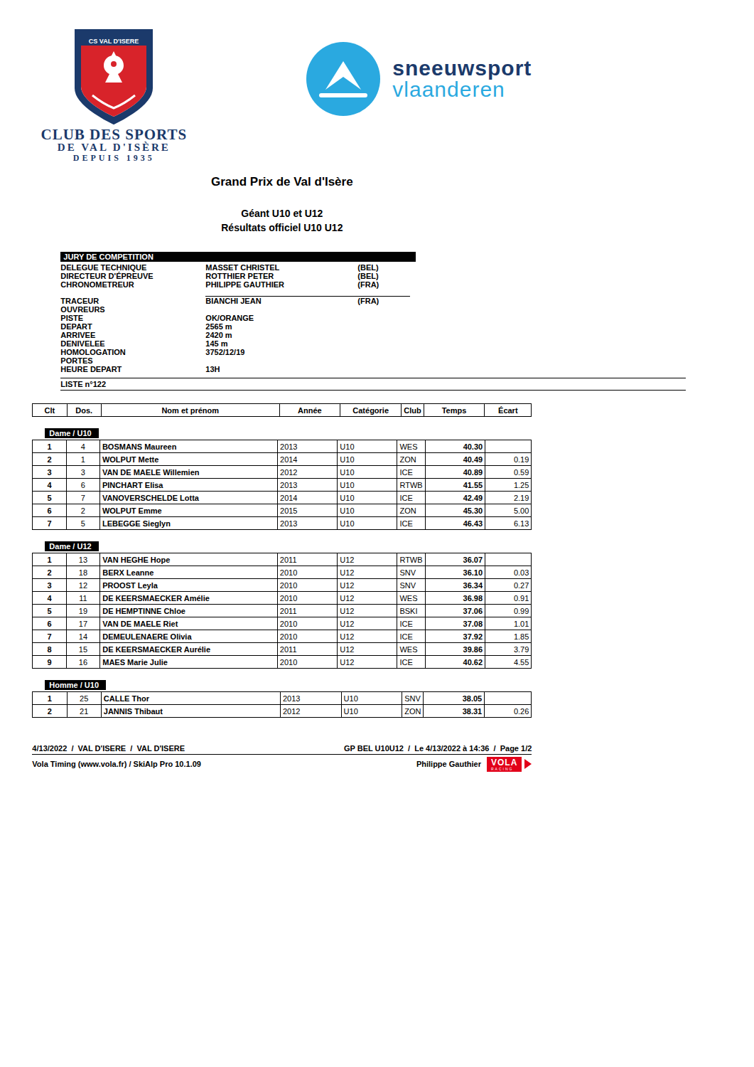CS VAL D'ISERE
CLUB DES SPORTS
DE VAL D'ISÈRE
DEPUIS 1935
sneeuwsport
vlaanderen
Grand Prix de Val d'Isère
Géant U10 et U12
Résultats officiel U10 U12
JURY DE COMPETITION
| DELEGUE TECHNIQUE | MASSET CHRISTEL | (BEL) |
| DIRECTEUR D'ÉPREUVE | ROTTHIER PETER | (BEL) |
| CHRONOMETREUR | PHILIPPE GAUTHIER | (FRA) |
| TRACEUR | BIANCHI JEAN | (FRA) |
| OUVREURS | | |
| PISTE | OK/ORANGE | |
| DEPART | 2565 m | |
| ARRIVEE | 2420 m | |
| DENIVELEE | 145 m | |
| HOMOLOGATION | 3752/12/19 | |
| PORTES | | |
| HEURE DEPART | 13H | |
LISTE n°122
| Clt | Dos. | Nom et prénom | Année | Catégorie | Club | Temps | Écart |
| --- | --- | --- | --- | --- | --- | --- | --- |
Dame / U10
| 1 | 4 | BOSMANS Maureen | 2013 | U10 | WES | 40.30 | |
| 2 | 1 | WOLPUT Mette | 2014 | U10 | ZON | 40.49 | 0.19 |
| 3 | 3 | VAN DE MAELE Willemien | 2012 | U10 | ICE | 40.89 | 0.59 |
| 4 | 6 | PINCHART Elisa | 2013 | U10 | RTWB | 41.55 | 1.25 |
| 5 | 7 | VANOVERSCHELDE Lotta | 2014 | U10 | ICE | 42.49 | 2.19 |
| 6 | 2 | WOLPUT Emme | 2015 | U10 | ZON | 45.30 | 5.00 |
| 7 | 5 | LEBEGGE Sieglyn | 2013 | U10 | ICE | 46.43 | 6.13 |
Dame / U12
| 1 | 13 | VAN HEGHE Hope | 2011 | U12 | RTWB | 36.07 | |
| 2 | 18 | BERX Leanne | 2010 | U12 | SNV | 36.10 | 0.03 |
| 3 | 12 | PROOST Leyla | 2010 | U12 | SNV | 36.34 | 0.27 |
| 4 | 11 | DE KEERSMAECKER Amélie | 2010 | U12 | WES | 36.98 | 0.91 |
| 5 | 19 | DE HEMPTINNE Chloe | 2011 | U12 | BSKI | 37.06 | 0.99 |
| 6 | 17 | VAN DE MAELE Riet | 2010 | U12 | ICE | 37.08 | 1.01 |
| 7 | 14 | DEMEULENAERE Olivia | 2010 | U12 | ICE | 37.92 | 1.85 |
| 8 | 15 | DE KEERSMAECKER Aurélie | 2011 | U12 | WES | 39.86 | 3.79 |
| 9 | 16 | MAES Marie Julie | 2010 | U12 | ICE | 40.62 | 4.55 |
Homme / U10
| 1 | 25 | CALLE Thor | 2013 | U10 | SNV | 38.05 | |
| 2 | 21 | JANNIS Thibaut | 2012 | U10 | ZON | 38.31 | 0.26 |
4/13/2022 / VAL D'ISERE / VAL D'ISERE
GP BEL U10U12 / Le 4/13/2022 à 14:36 / Page 1/2
Vola Timing (www.vola.fr) / SkiAlp Pro 10.1.09
Philippe Gauthier VOLARACING